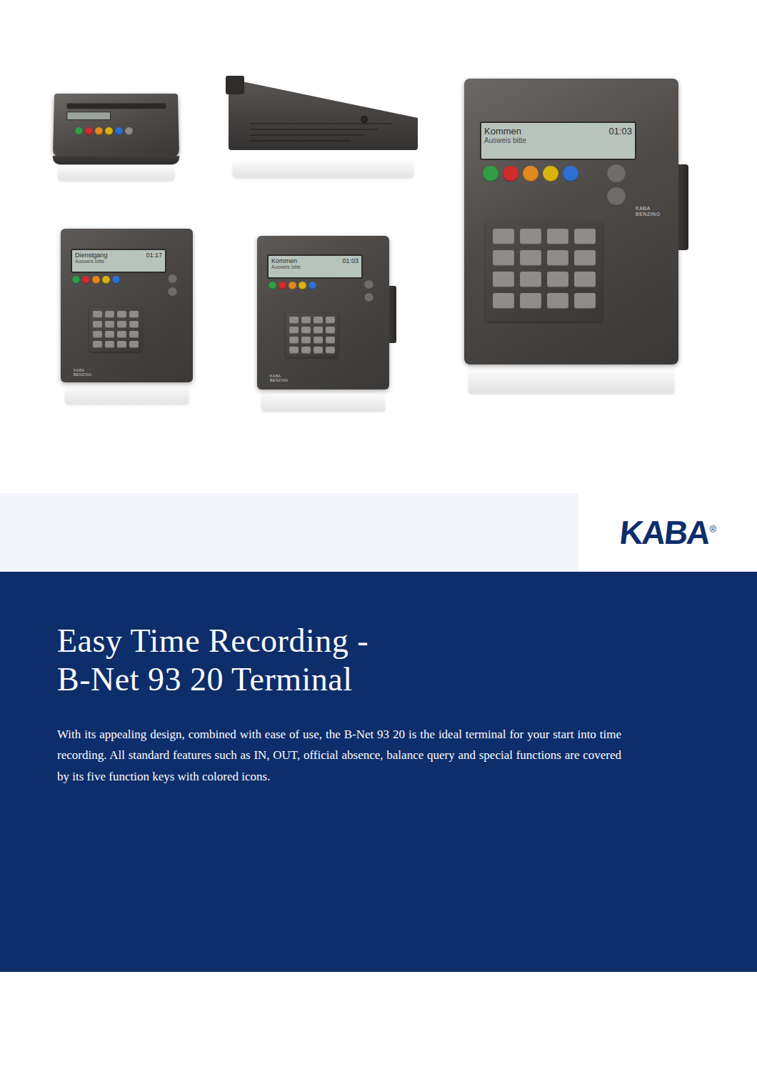Kommen 01:03
Ausweis bitte
KABA
BENZING
Dienstgang 01:17
Ausweis bitte
KABA
BENZING
Kommen 01:03
Ausweis bitte
KABA
BENZING
KABA®
Easy Time Recording -
B-Net 93 20 Terminal
With its appealing design, combined with ease of use, the B-Net 93 20 is the ideal terminal for your start into time recording. All standard features such as IN, OUT, official absence, balance query and special functions are covered by its five function keys with colored icons.